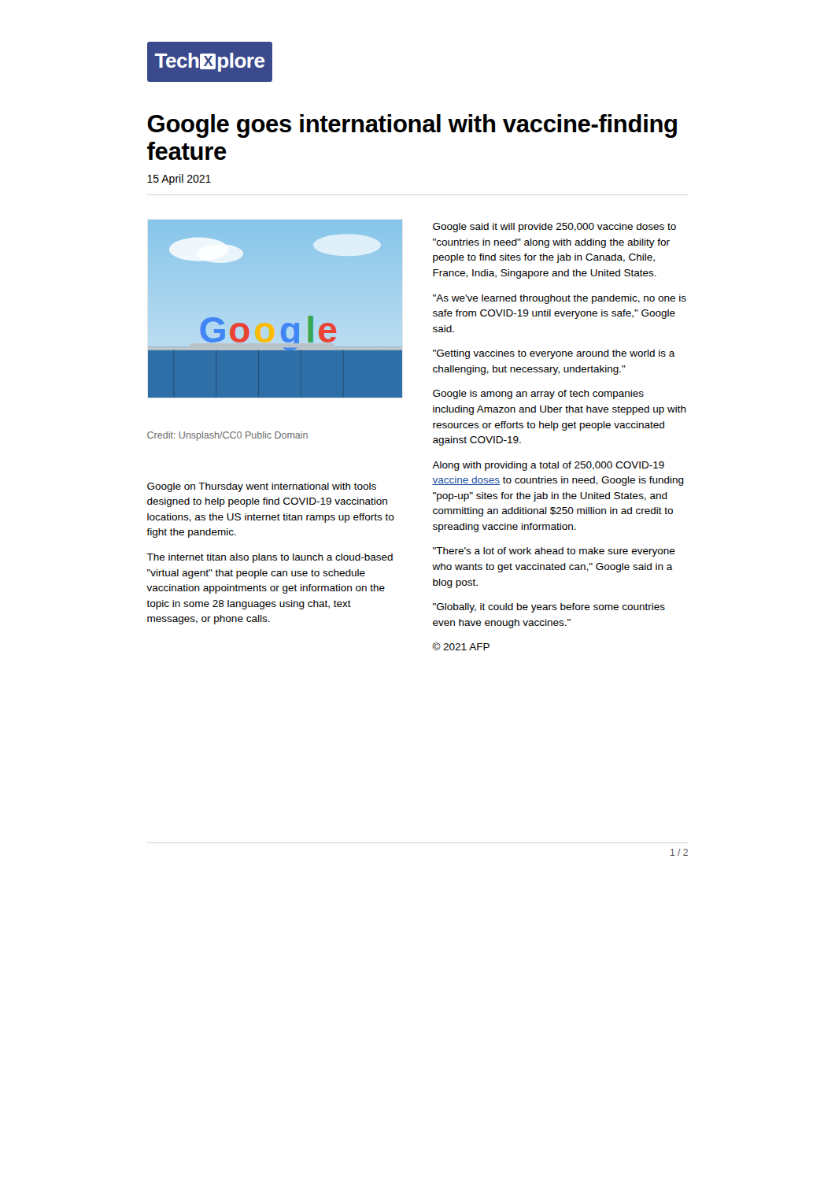TechXplore
Google goes international with vaccine-finding feature
15 April 2021
Credit: Unsplash/CC0 Public Domain
Google on Thursday went international with tools designed to help people find COVID-19 vaccination locations, as the US internet titan ramps up efforts to fight the pandemic.
The internet titan also plans to launch a cloud-based "virtual agent" that people can use to schedule vaccination appointments or get information on the topic in some 28 languages using chat, text messages, or phone calls.
Google said it will provide 250,000 vaccine doses to "countries in need" along with adding the ability for people to find sites for the jab in Canada, Chile, France, India, Singapore and the United States.
"As we've learned throughout the pandemic, no one is safe from COVID-19 until everyone is safe," Google said.
"Getting vaccines to everyone around the world is a challenging, but necessary, undertaking."
Google is among an array of tech companies including Amazon and Uber that have stepped up with resources or efforts to help get people vaccinated against COVID-19.
Along with providing a total of 250,000 COVID-19 vaccine doses to countries in need, Google is funding "pop-up" sites for the jab in the United States, and committing an additional $250 million in ad credit to spreading vaccine information.
"There's a lot of work ahead to make sure everyone who wants to get vaccinated can," Google said in a blog post.
"Globally, it could be years before some countries even have enough vaccines."
© 2021 AFP
1 / 2